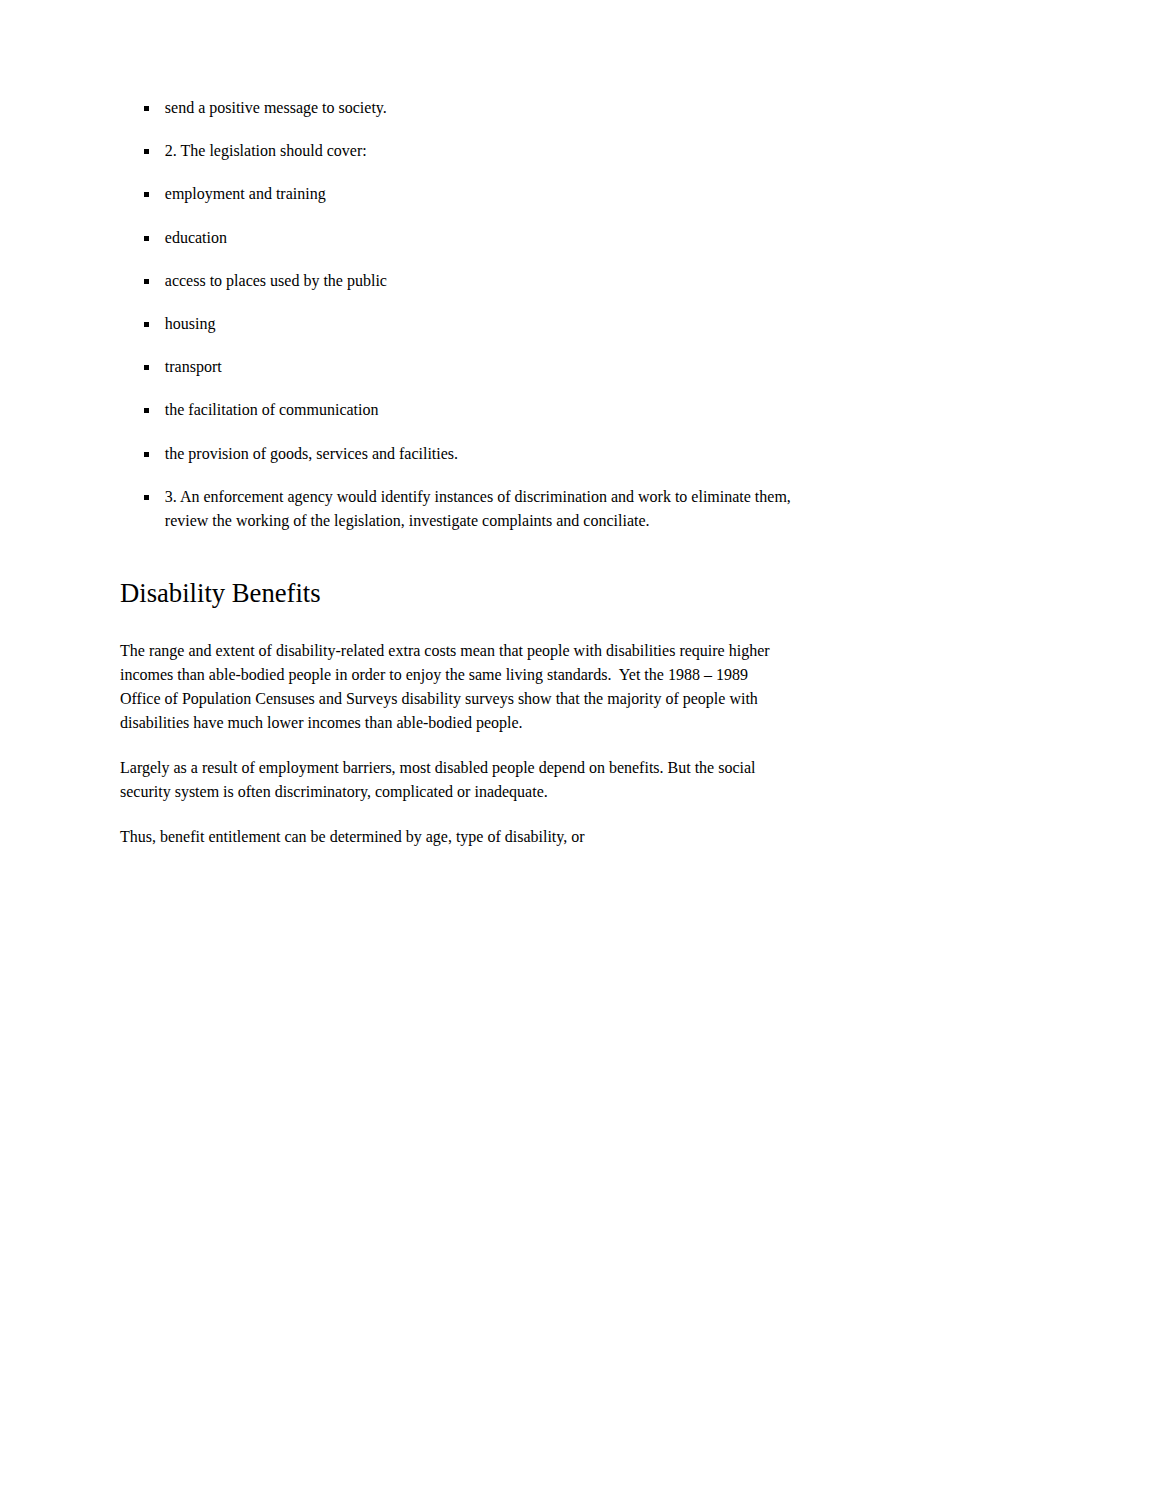send a positive message to society.
2. The legislation should cover:
employment and training
education
access to places used by the public
housing
transport
the facilitation of communication
the provision of goods, services and facilities.
3. An enforcement agency would identify instances of discrimination and work to eliminate them, review the working of the legislation, investigate complaints and conciliate.
Disability Benefits
The range and extent of disability-related extra costs mean that people with disabilities require higher incomes than able-bodied people in order to enjoy the same living standards. Yet the 1988 – 1989 Office of Population Censuses and Surveys disability surveys show that the majority of people with disabilities have much lower incomes than able-bodied people.
Largely as a result of employment barriers, most disabled people depend on benefits. But the social security system is often discriminatory, complicated or inadequate.
Thus, benefit entitlement can be determined by age, type of disability, or